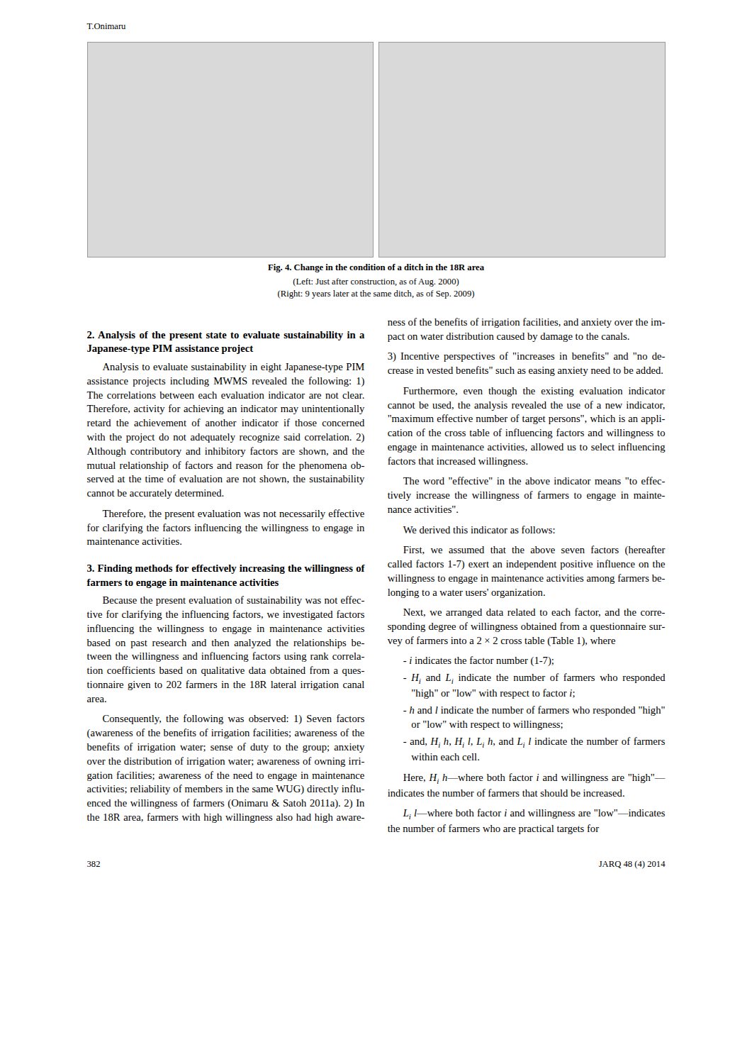T.Onimaru
Fig. 4. Change in the condition of a ditch in the 18R area (Left: Just after construction, as of Aug. 2000)
(Right: 9 years later at the same ditch, as of Sep. 2009)
2. Analysis of the present state to evaluate sustainability in a Japanese-type PIM assistance project
Analysis to evaluate sustainability in eight Japanese-type PIM assistance projects including MWMS revealed the following: 1) The correlations between each evaluation indicator are not clear. Therefore, activity for achieving an indicator may unintentionally retard the achievement of another indicator if those concerned with the project do not adequately recognize said correlation. 2) Although contributory and inhibitory factors are shown, and the mutual relationship of factors and reason for the phenomena observed at the time of evaluation are not shown, the sustainability cannot be accurately determined.
Therefore, the present evaluation was not necessarily effective for clarifying the factors influencing the willingness to engage in maintenance activities.
3. Finding methods for effectively increasing the willingness of farmers to engage in maintenance activities
Because the present evaluation of sustainability was not effective for clarifying the influencing factors, we investigated factors influencing the willingness to engage in maintenance activities based on past research and then analyzed the relationships between the willingness and influencing factors using rank correlation coefficients based on qualitative data obtained from a questionnaire given to 202 farmers in the 18R lateral irrigation canal area.
Consequently, the following was observed: 1) Seven factors (awareness of the benefits of irrigation facilities; awareness of the benefits of irrigation water; sense of duty to the group; anxiety over the distribution of irrigation water; awareness of owning irrigation facilities; awareness of the need to engage in maintenance activities; reliability of members in the same WUG) directly influenced the willingness of farmers (Onimaru & Satoh 2011a). 2) In the 18R area, farmers with high willingness also had high awareness of the benefits of irrigation facilities, and anxiety over the impact on water distribution caused by damage to the canals.
3) Incentive perspectives of "increases in benefits" and "no decrease in vested benefits" such as easing anxiety need to be added.
Furthermore, even though the existing evaluation indicator cannot be used, the analysis revealed the use of a new indicator, "maximum effective number of target persons", which is an application of the cross table of influencing factors and willingness to engage in maintenance activities, allowed us to select influencing factors that increased willingness.
The word "effective" in the above indicator means "to effectively increase the willingness of farmers to engage in maintenance activities".
We derived this indicator as follows:
First, we assumed that the above seven factors (hereafter called factors 1-7) exert an independent positive influence on the willingness to engage in maintenance activities among farmers belonging to a water users' organization.
Next, we arranged data related to each factor, and the corresponding degree of willingness obtained from a questionnaire survey of farmers into a 2 × 2 cross table (Table 1), where
- i indicates the factor number (1-7);
- Hi and Li indicate the number of farmers who responded "high" or "low" with respect to factor i;
- h and l indicate the number of farmers who responded "high" or "low" with respect to willingness;
- and, Hi h, Hi l, Li h, and Li l indicate the number of farmers within each cell.
Here, Hi h—where both factor i and willingness are "high"—indicates the number of farmers that should be increased.
Li l—where both factor i and willingness are "low"—indicates the number of farmers who are practical targets for
382 JARQ 48 (4) 2014